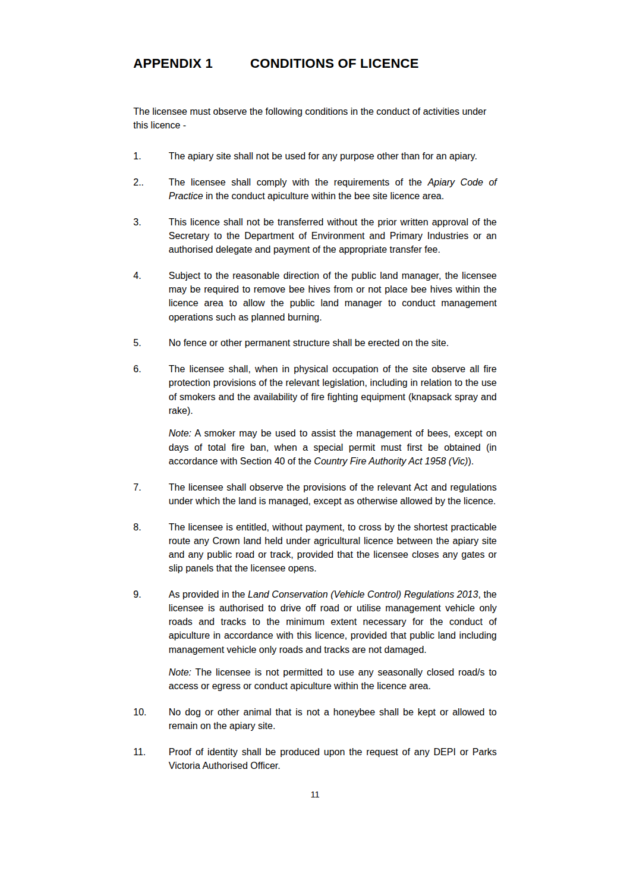APPENDIX 1 CONDITIONS OF LICENCE
The licensee must observe the following conditions in the conduct of activities under this licence -
1. The apiary site shall not be used for any purpose other than for an apiary.
2.. The licensee shall comply with the requirements of the Apiary Code of Practice in the conduct apiculture within the bee site licence area.
3. This licence shall not be transferred without the prior written approval of the Secretary to the Department of Environment and Primary Industries or an authorised delegate and payment of the appropriate transfer fee.
4. Subject to the reasonable direction of the public land manager, the licensee may be required to remove bee hives from or not place bee hives within the licence area to allow the public land manager to conduct management operations such as planned burning.
5. No fence or other permanent structure shall be erected on the site.
6. The licensee shall, when in physical occupation of the site observe all fire protection provisions of the relevant legislation, including in relation to the use of smokers and the availability of fire fighting equipment (knapsack spray and rake).
Note: A smoker may be used to assist the management of bees, except on days of total fire ban, when a special permit must first be obtained (in accordance with Section 40 of the Country Fire Authority Act 1958 (Vic)).
7. The licensee shall observe the provisions of the relevant Act and regulations under which the land is managed, except as otherwise allowed by the licence.
8. The licensee is entitled, without payment, to cross by the shortest practicable route any Crown land held under agricultural licence between the apiary site and any public road or track, provided that the licensee closes any gates or slip panels that the licensee opens.
9. As provided in the Land Conservation (Vehicle Control) Regulations 2013, the licensee is authorised to drive off road or utilise management vehicle only roads and tracks to the minimum extent necessary for the conduct of apiculture in accordance with this licence, provided that public land including management vehicle only roads and tracks are not damaged.
Note: The licensee is not permitted to use any seasonally closed road/s to access or egress or conduct apiculture within the licence area.
10. No dog or other animal that is not a honeybee shall be kept or allowed to remain on the apiary site.
11. Proof of identity shall be produced upon the request of any DEPI or Parks Victoria Authorised Officer.
11